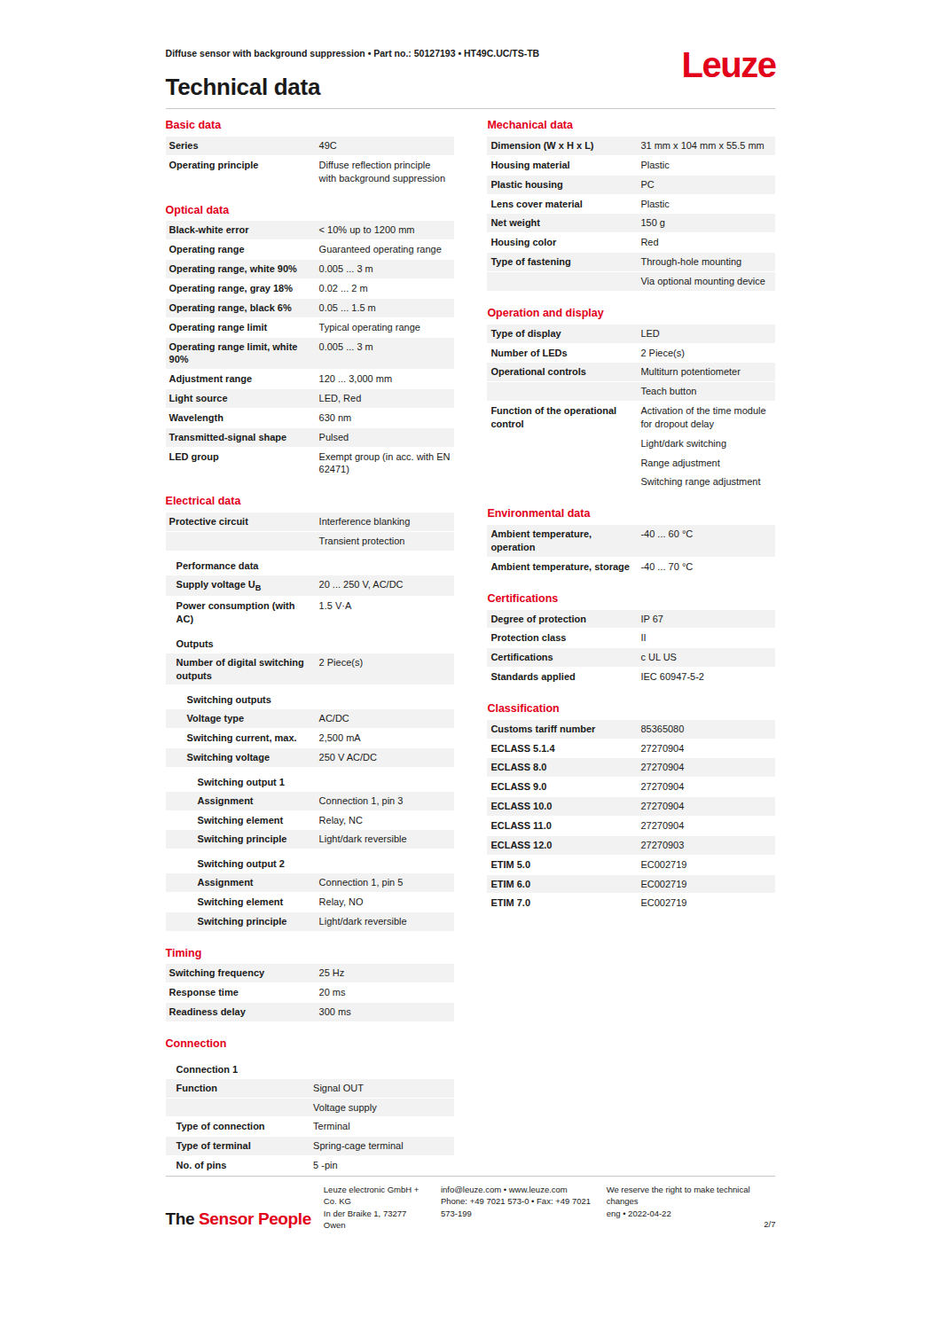Diffuse sensor with background suppression • Part no.: 50127193 • HT49C.UC/TS-TB
Technical data
Leuze
Basic data
| Series | 49C |
| Operating principle | Diffuse reflection principle with background suppression |
Optical data
| Black-white error | < 10% up to 1200 mm |
| Operating range | Guaranteed operating range |
| Operating range, white 90% | 0.005 ... 3 m |
| Operating range, gray 18% | 0.02 ... 2 m |
| Operating range, black 6% | 0.05 ... 1.5 m |
| Operating range limit | Typical operating range |
| Operating range limit, white 90% | 0.005 ... 3 m |
| Adjustment range | 120 ... 3,000 mm |
| Light source | LED, Red |
| Wavelength | 630 nm |
| Transmitted-signal shape | Pulsed |
| LED group | Exempt group (in acc. with EN 62471) |
Electrical data
| Protective circuit | Interference blanking |
| | Transient protection |
| Performance data |
| Supply voltage U B | 20 ... 250 V, AC/DC |
| Power consumption (with AC) | 1.5 V·A |
| Outputs |
| Number of digital switching outputs | 2 Piece(s) |
| Switching outputs |
| Voltage type | AC/DC |
| Switching current, max. | 2,500 mA |
| Switching voltage | 250 V AC/DC |
| Switching output 1 |
| Assignment | Connection 1, pin 3 |
| Switching element | Relay, NC |
| Switching principle | Light/dark reversible |
| Switching output 2 |
| Assignment | Connection 1, pin 5 |
| Switching element | Relay, NO |
| Switching principle | Light/dark reversible |
Timing
| Switching frequency | 25 Hz |
| Response time | 20 ms |
| Readiness delay | 300 ms |
Connection
| Connection 1 |
| Function | Signal OUT |
| | Voltage supply |
| Type of connection | Terminal |
| Type of terminal | Spring-cage terminal |
| No. of pins | 5 -pin |
Mechanical data
| Dimension (W x H x L) | 31 mm x 104 mm x 55.5 mm |
| Housing material | Plastic |
| Plastic housing | PC |
| Lens cover material | Plastic |
| Net weight | 150 g |
| Housing color | Red |
| Type of fastening | Through-hole mounting |
| | Via optional mounting device |
Operation and display
| Type of display | LED |
| Number of LEDs | 2 Piece(s) |
| Operational controls | Multiturn potentiometer |
| | Teach button |
| Function of the operational control | Activation of the time module for dropout delay |
| | Light/dark switching |
| | Range adjustment |
| | Switching range adjustment |
Environmental data
| Ambient temperature, operation | -40 ... 60 °C |
| Ambient temperature, storage | -40 ... 70 °C |
Certifications
| Degree of protection | IP 67 |
| Protection class | II |
| Certifications | c UL US |
| Standards applied | IEC 60947-5-2 |
Classification
| Customs tariff number | 85365080 |
| ECLASS 5.1.4 | 27270904 |
| ECLASS 8.0 | 27270904 |
| ECLASS 9.0 | 27270904 |
| ECLASS 10.0 | 27270904 |
| ECLASS 11.0 | 27270904 |
| ECLASS 12.0 | 27270903 |
| ETIM 5.0 | EC002719 |
| ETIM 6.0 | EC002719 |
| ETIM 7.0 | EC002719 |
The Sensor People
Leuze electronic GmbH + Co. KG
In der Braike 1, 73277 Owen
info@leuze.com • www.leuze.com
Phone: +49 7021 573-0 • Fax: +49 7021 573-199
We reserve the right to make technical changes
eng • 2022-04-22
2/7